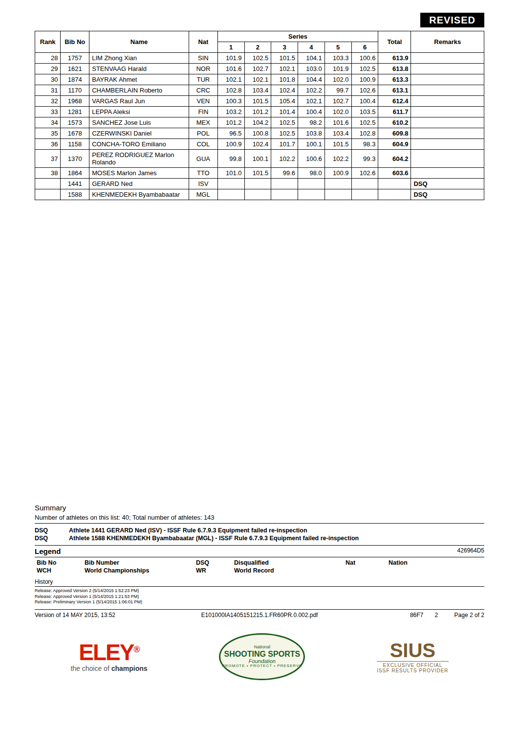REVISED
| Rank | Bib No | Name | Nat | Series | Total | Remarks |
| --- | --- | --- | --- | --- | --- | --- |
| 1 | 2 | 3 | 4 | 5 | 6 |
| 28 | 1757 | LIM Zhong Xian | SIN | 101.9 | 102.5 | 101.5 | 104.1 | 103.3 | 100.6 | 613.9 | |
| 29 | 1621 | STENVAAG Harald | NOR | 101.6 | 102.7 | 102.1 | 103.0 | 101.9 | 102.5 | 613.8 | |
| 30 | 1874 | BAYRAK Ahmet | TUR | 102.1 | 102.1 | 101.8 | 104.4 | 102.0 | 100.9 | 613.3 | |
| 31 | 1170 | CHAMBERLAIN Roberto | CRC | 102.8 | 103.4 | 102.4 | 102.2 | 99.7 | 102.6 | 613.1 | |
| 32 | 1968 | VARGAS Raul Jun | VEN | 100.3 | 101.5 | 105.4 | 102.1 | 102.7 | 100.4 | 612.4 | |
| 33 | 1281 | LEPPA Aleksi | FIN | 103.2 | 101.2 | 101.4 | 100.4 | 102.0 | 103.5 | 611.7 | |
| 34 | 1573 | SANCHEZ Jose Luis | MEX | 101.2 | 104.2 | 102.5 | 98.2 | 101.6 | 102.5 | 610.2 | |
| 35 | 1678 | CZERWINSKI Daniel | POL | 96.5 | 100.8 | 102.5 | 103.8 | 103.4 | 102.8 | 609.8 | |
| 36 | 1158 | CONCHA-TORO Emiliano | COL | 100.9 | 102.4 | 101.7 | 100.1 | 101.5 | 98.3 | 604.9 | |
| 37 | 1370 | PEREZ RODRIGUEZ Marlon Rolando | GUA | 99.8 | 100.1 | 102.2 | 100.6 | 102.2 | 99.3 | 604.2 | |
| 38 | 1864 | MOSES Marlon James | TTO | 101.0 | 101.5 | 99.6 | 98.0 | 100.9 | 102.6 | 603.6 | |
| | 1441 | GERARD Ned | ISV | | | | | | | | DSQ |
| | 1588 | KHENMEDEKH Byambabaatar | MGL | | | | | | | | DSQ |
Summary
Number of athletes on this list: 40; Total number of athletes: 143
| DSQ | Athlete 1441 GERARD Ned (ISV) - ISSF Rule 6.7.9.3 Equipment failed re-inspection |
| DSQ | Athlete 1588 KHENMEDEKH Byambabaatar (MGL) - ISSF Rule 6.7.9.3 Equipment failed re-inspection |
Legend 426964D5
| Bib No | Bib Number | DSQ | Disqualified | Nat | Nation |
| WCH | World Championships | WR | World Record | | |
History
Release: Approved Version 2 (5/14/2015 1:52:23 PM)
Release: Approved Version 1 (5/14/2015 1:21:53 PM)
Release: Preliminary Version 1 (5/14/2015 1:06:01 PM)
Version of 14 MAY 2015, 13:52
E101000IA1405151215.1.FR60PR.0.002.pdf
86F7 2 Page 2 of 2
ELEY®
the choice of champions
National
SHOOTING SPORTS
Foundation
PROMOTE • PROTECT • PRESERVE
SIUS
EXCLUSIVE OFFICIAL
ISSF RESULTS PROVIDER